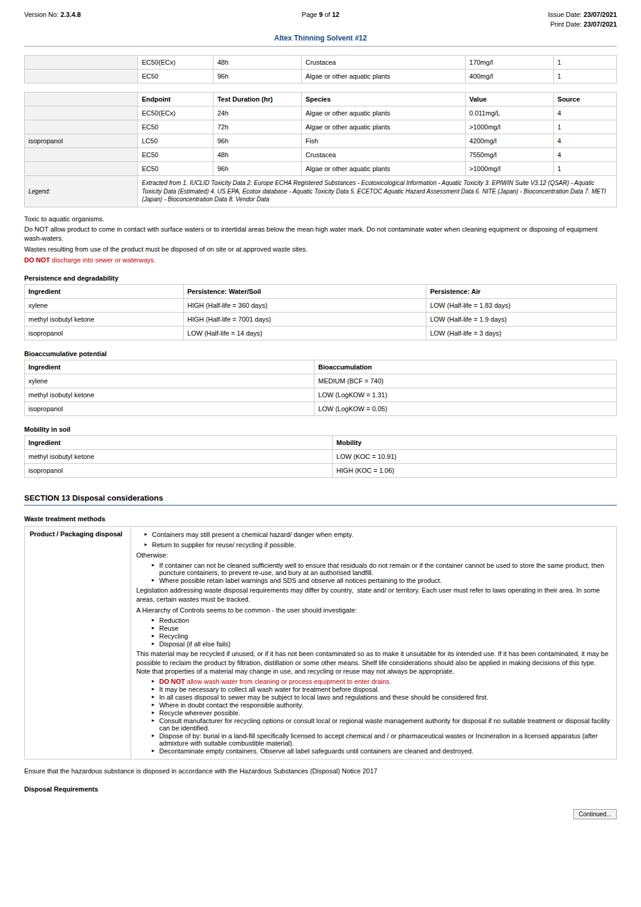Version No: 2.3.4.8
Page 9 of 12
Issue Date: 23/07/2021
Print Date: 23/07/2021
Altex Thinning Solvent #12
| | EC50(ECx) | 48h | Crustacea | 170mg/l | 1 |
| | EC50 | 96h | Algae or other aquatic plants | 400mg/l | 1 |
| | Endpoint | Test Duration (hr) | Species | Value | Source |
| | EC50(ECx) | 24h | Algae or other aquatic plants | 0.011mg/L | 4 |
| | EC50 | 72h | Algae or other aquatic plants | >1000mg/l | 1 |
| isopropanol | LC50 | 96h | Fish | 4200mg/l | 4 |
| | EC50 | 48h | Crustacea | 7550mg/l | 4 |
| | EC50 | 96h | Algae or other aquatic plants | >1000mg/l | 1 |
| Legend: | Extracted from 1. IUCLID Toxicity Data 2. Europe ECHA Registered Substances - Ecotoxicological Information - Aquatic Toxicity 3. EPIWIN Suite V3.12 (QSAR) - Aquatic Toxicity Data (Estimated) 4. US EPA, Ecotox database - Aquatic Toxicity Data 5. ECETOC Aquatic Hazard Assessment Data 6. NITE (Japan) - Bioconcentration Data 7. METI (Japan) - Bioconcentration Data 8. Vendor Data |
Toxic to aquatic organisms.
Do NOT allow product to come in contact with surface waters or to intertidal areas below the mean high water mark. Do not contaminate water when cleaning equipment or disposing of equipment wash-waters.
Wastes resulting from use of the product must be disposed of on site or at approved waste sites.
DO NOT discharge into sewer or waterways.
Persistence and degradability
| Ingredient | Persistence: Water/Soil | Persistence: Air |
| --- | --- | --- |
| xylene | HIGH (Half-life = 360 days) | LOW (Half-life = 1.83 days) |
| methyl isobutyl ketone | HIGH (Half-life = 7001 days) | LOW (Half-life = 1.9 days) |
| isopropanol | LOW (Half-life = 14 days) | LOW (Half-life = 3 days) |
Bioaccumulative potential
| Ingredient | Bioaccumulation |
| --- | --- |
| xylene | MEDIUM (BCF = 740) |
| methyl isobutyl ketone | LOW (LogKOW = 1.31) |
| isopropanol | LOW (LogKOW = 0.05) |
Mobility in soil
| Ingredient | Mobility |
| --- | --- |
| methyl isobutyl ketone | LOW (KOC = 10.91) |
| isopropanol | HIGH (KOC = 1.06) |
SECTION 13 Disposal considerations
Waste treatment methods
| Product / Packaging disposal | Containers may still present a chemical hazard/ danger when empty. Return to supplier for reuse/ recycling if possible. Otherwise: If container can not be cleaned sufficiently well to ensure that residuals do not remain or if the container cannot be used to store the same product, then puncture containers, to prevent re-use, and bury at an authorised landfill. Where possible retain label warnings and SDS and observe all notices pertaining to the product. Legislation addressing waste disposal requirements may differ by country, state and/ or territory. Each user must refer to laws operating in their area. In some areas, certain wastes must be tracked. A Hierarchy of Controls seems to be common - the user should investigate: Reduction Reuse Recycling Disposal (if all else fails) This material may be recycled if unused, or if it has not been contaminated so as to make it unsuitable for its intended use. If it has been contaminated, it may be possible to reclaim the product by filtration, distillation or some other means. Shelf life considerations should also be applied in making decisions of this type. Note that properties of a material may change in use, and recycling or reuse may not always be appropriate. DO NOT allow wash water from cleaning or process equipment to enter drains. It may be necessary to collect all wash water for treatment before disposal. In all cases disposal to sewer may be subject to local laws and regulations and these should be considered first. Where in doubt contact the responsible authority. Recycle wherever possible. Consult manufacturer for recycling options or consult local or regional waste management authority for disposal if no suitable treatment or disposal facility can be identified. Dispose of by: burial in a land-fill specifically licensed to accept chemical and / or pharmaceutical wastes or Incineration in a licensed apparatus (after admixture with suitable combustible material). Decontaminate empty containers. Observe all label safeguards until containers are cleaned and destroyed. |
Ensure that the hazardous substance is disposed in accordance with the Hazardous Substances (Disposal) Notice 2017
Disposal Requirements
Continued...